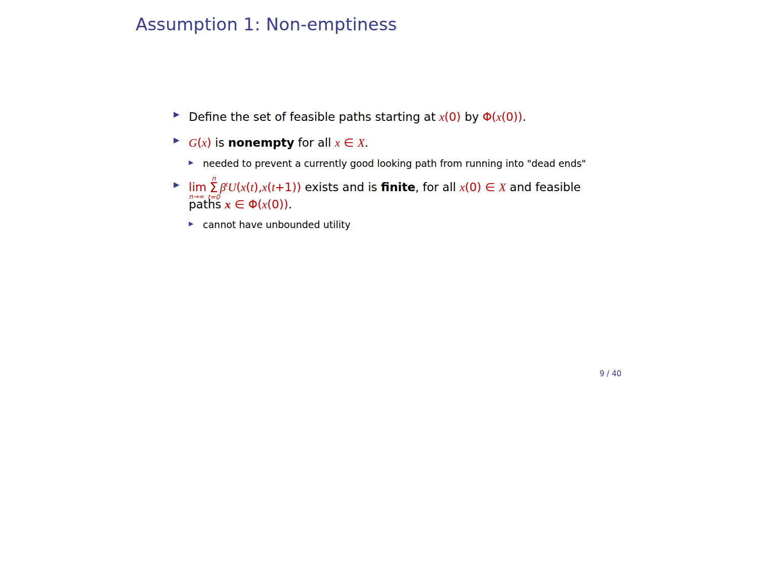Assumption 1: Non-emptiness
Define the set of feasible paths starting at x(0) by Φ(x(0)).
G(x) is nonempty for all x ∈ X.
needed to prevent a currently good looking path from running into "dead ends"
limn→∞ Σnt=0 βtU(x(t),x(t+1)) exists and is finite, for all x(0) ∈ X and feasible paths x ∈ Φ(x(0)).
cannot have unbounded utility
9 / 40